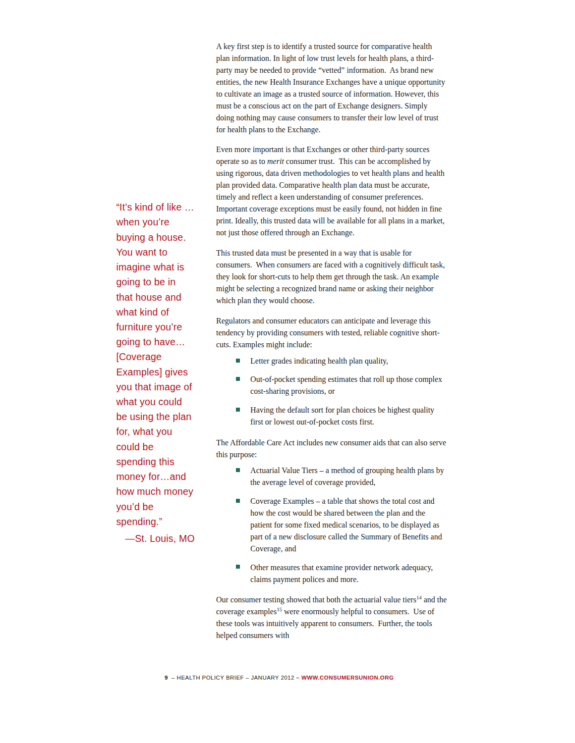“It’s kind of like …when you’re buying a house. You want to imagine what is going to be in that house and what kind of furniture you’re going to have…[Coverage Examples] gives you that image of what you could be using the plan for, what you could be spending this money for…and how much money you’d be spending.” —St. Louis, MO
A key first step is to identify a trusted source for comparative health plan information. In light of low trust levels for health plans, a third-party may be needed to provide “vetted” information. As brand new entities, the new Health Insurance Exchanges have a unique opportunity to cultivate an image as a trusted source of information. However, this must be a conscious act on the part of Exchange designers. Simply doing nothing may cause consumers to transfer their low level of trust for health plans to the Exchange.
Even more important is that Exchanges or other third-party sources operate so as to merit consumer trust. This can be accomplished by using rigorous, data driven methodologies to vet health plans and health plan provided data. Comparative health plan data must be accurate, timely and reflect a keen understanding of consumer preferences. Important coverage exceptions must be easily found, not hidden in fine print. Ideally, this trusted data will be available for all plans in a market, not just those offered through an Exchange.
This trusted data must be presented in a way that is usable for consumers. When consumers are faced with a cognitively difficult task, they look for short-cuts to help them get through the task. An example might be selecting a recognized brand name or asking their neighbor which plan they would choose.
Regulators and consumer educators can anticipate and leverage this tendency by providing consumers with tested, reliable cognitive short-cuts. Examples might include:
Letter grades indicating health plan quality,
Out-of-pocket spending estimates that roll up those complex cost-sharing provisions, or
Having the default sort for plan choices be highest quality first or lowest out-of-pocket costs first.
The Affordable Care Act includes new consumer aids that can also serve this purpose:
Actuarial Value Tiers – a method of grouping health plans by the average level of coverage provided,
Coverage Examples – a table that shows the total cost and how the cost would be shared between the plan and the patient for some fixed medical scenarios, to be displayed as part of a new disclosure called the Summary of Benefits and Coverage, and
Other measures that examine provider network adequacy, claims payment polices and more.
Our consumer testing showed that both the actuarial value tiers14 and the coverage examples15 were enormously helpful to consumers. Use of these tools was intuitively apparent to consumers. Further, the tools helped consumers with
9 – HEALTH POLICY BRIEF – JANUARY 2012 – WWW.CONSUMERSUNION.ORG